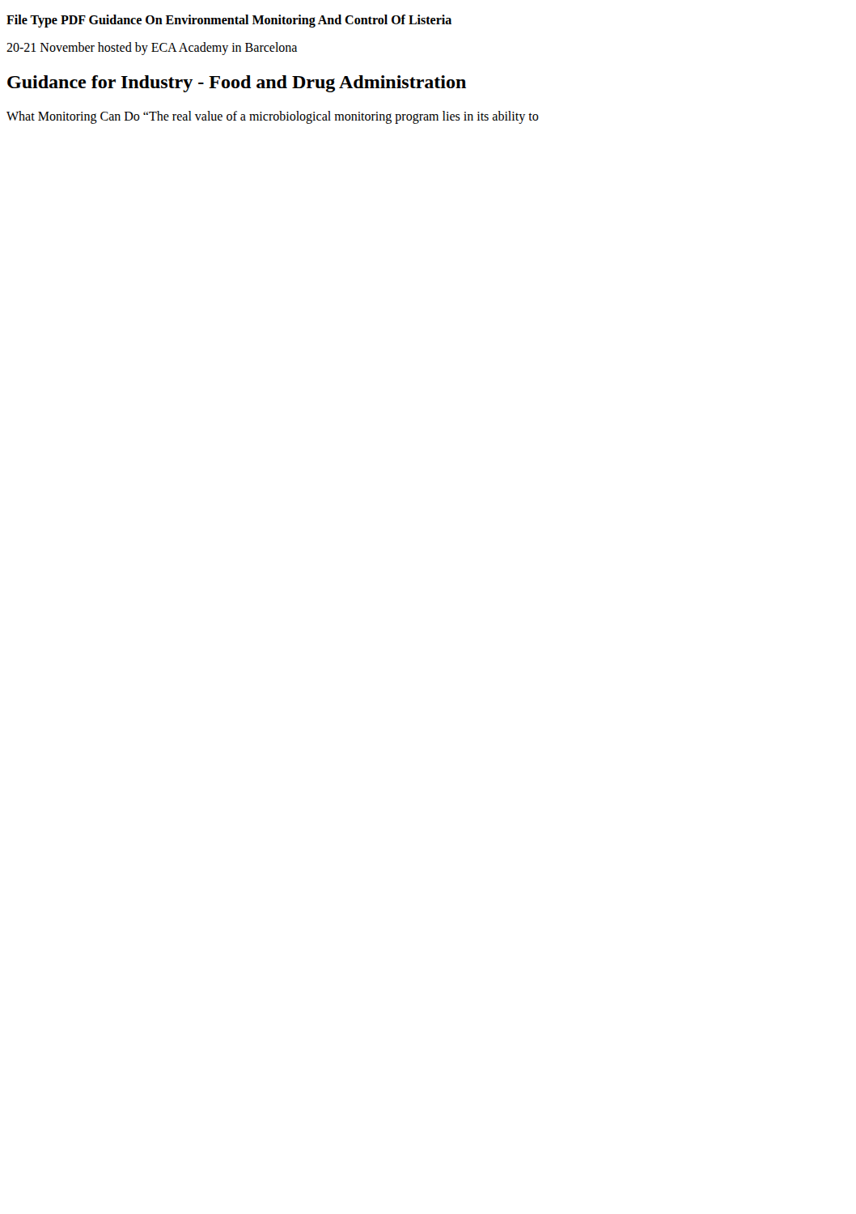File Type PDF Guidance On Environmental Monitoring And Control Of Listeria
20-21 November hosted by ECA Academy in Barcelona
Guidance for Industry - Food and Drug Administration
What Monitoring Can Do “The real value of a microbiological monitoring program lies in its ability to